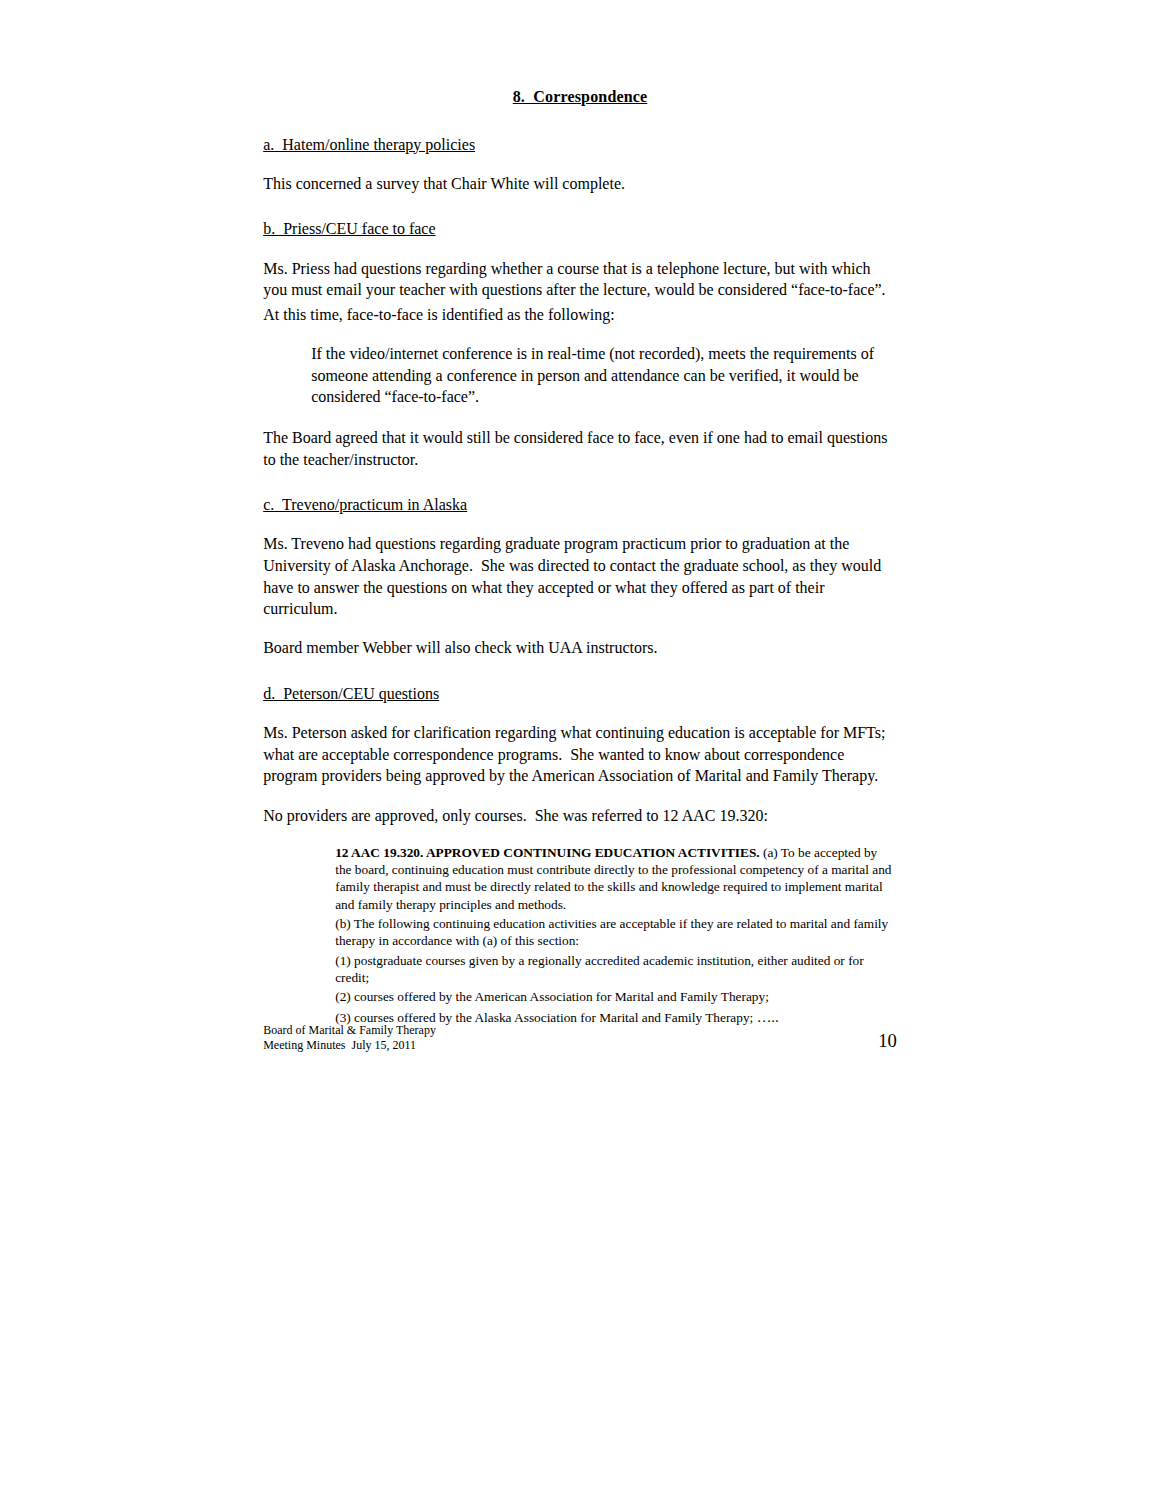8. Correspondence
a. Hatem/online therapy policies
This concerned a survey that Chair White will complete.
b. Priess/CEU face to face
Ms. Priess had questions regarding whether a course that is a telephone lecture, but with which you must email your teacher with questions after the lecture, would be considered “face-to-face”.
At this time, face-to-face is identified as the following:
If the video/internet conference is in real-time (not recorded), meets the requirements of someone attending a conference in person and attendance can be verified, it would be considered “face-to-face”.
The Board agreed that it would still be considered face to face, even if one had to email questions to the teacher/instructor.
c. Treveno/practicum in Alaska
Ms. Treveno had questions regarding graduate program practicum prior to graduation at the University of Alaska Anchorage. She was directed to contact the graduate school, as they would have to answer the questions on what they accepted or what they offered as part of their curriculum.
Board member Webber will also check with UAA instructors.
d. Peterson/CEU questions
Ms. Peterson asked for clarification regarding what continuing education is acceptable for MFTs; what are acceptable correspondence programs. She wanted to know about correspondence program providers being approved by the American Association of Marital and Family Therapy.
No providers are approved, only courses. She was referred to 12 AAC 19.320:
12 AAC 19.320. APPROVED CONTINUING EDUCATION ACTIVITIES. (a) To be accepted by the board, continuing education must contribute directly to the professional competency of a marital and family therapist and must be directly related to the skills and knowledge required to implement marital and family therapy principles and methods.
(b) The following continuing education activities are acceptable if they are related to marital and family therapy in accordance with (a) of this section:
(1) postgraduate courses given by a regionally accredited academic institution, either audited or for credit;
(2) courses offered by the American Association for Marital and Family Therapy;
(3) courses offered by the Alaska Association for Marital and Family Therapy; …..
Board of Marital & Family Therapy
Meeting Minutes July 15, 2011 10